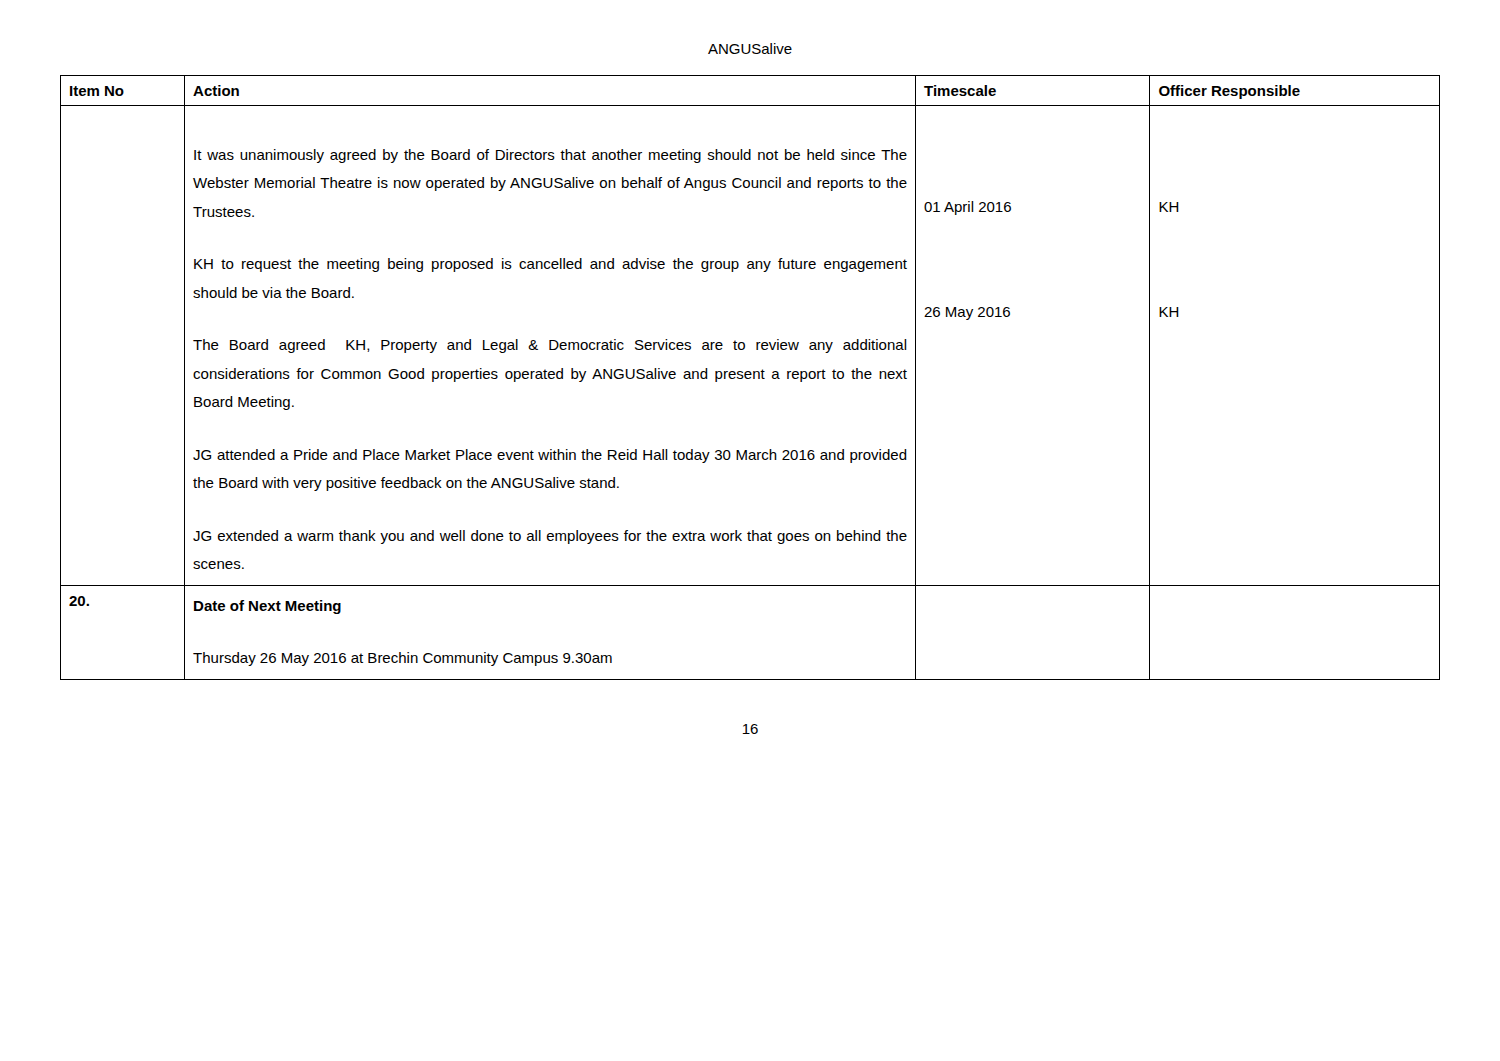ANGUSalive
| Item No | Action | Timescale | Officer Responsible |
| --- | --- | --- | --- |
| | It was unanimously agreed by the Board of Directors that another meeting should not be held since The Webster Memorial Theatre is now operated by ANGUSalive on behalf of Angus Council and reports to the Trustees. KH to request the meeting being proposed is cancelled and advise the group any future engagement should be via the Board. The Board agreed KH, Property and Legal & Democratic Services are to review any additional considerations for Common Good properties operated by ANGUSalive and present a report to the next Board Meeting. JG attended a Pride and Place Market Place event within the Reid Hall today 30 March 2016 and provided the Board with very positive feedback on the ANGUSalive stand. JG extended a warm thank you and well done to all employees for the extra work that goes on behind the scenes. | 01 April 2016 26 May 2016 | KH KH |
| 20. | Date of Next Meeting Thursday 26 May 2016 at Brechin Community Campus 9.30am | | |
16